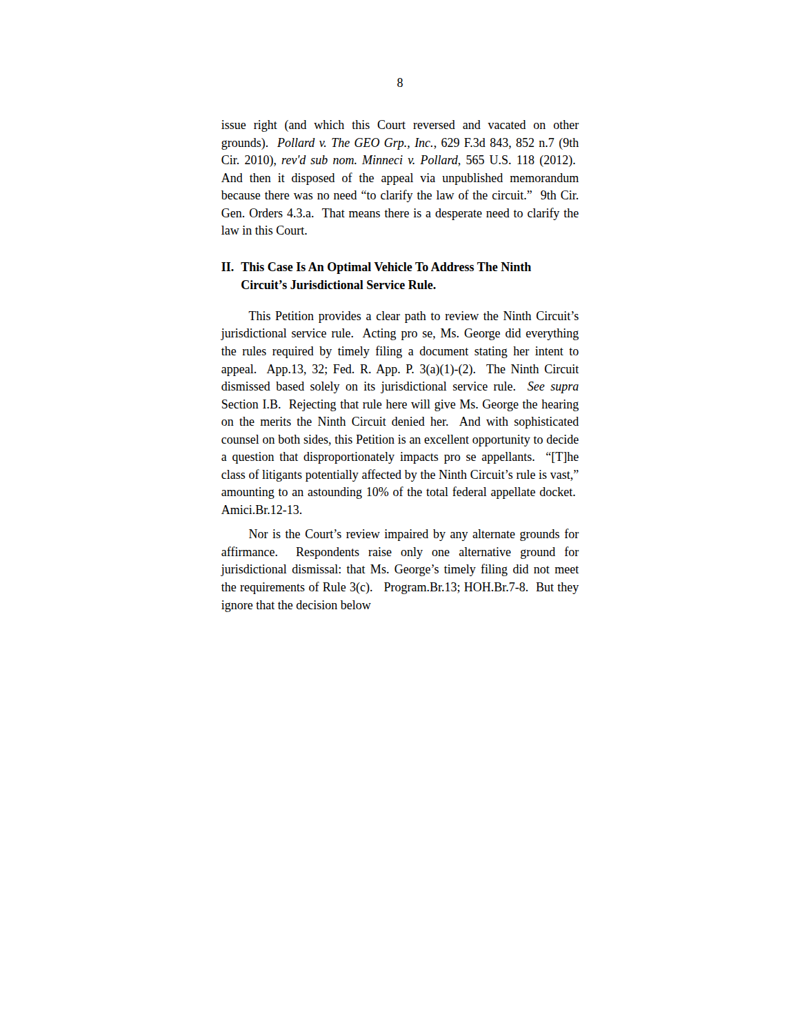8
issue right (and which this Court reversed and vacated on other grounds). Pollard v. The GEO Grp., Inc., 629 F.3d 843, 852 n.7 (9th Cir. 2010), rev'd sub nom. Minneci v. Pollard, 565 U.S. 118 (2012). And then it disposed of the appeal via unpublished memorandum because there was no need “to clarify the law of the circuit.” 9th Cir. Gen. Orders 4.3.a. That means there is a desperate need to clarify the law in this Court.
II. This Case Is An Optimal Vehicle To Address The Ninth Circuit’s Jurisdictional Service Rule.
This Petition provides a clear path to review the Ninth Circuit’s jurisdictional service rule. Acting pro se, Ms. George did everything the rules required by timely filing a document stating her intent to appeal. App.13, 32; Fed. R. App. P. 3(a)(1)-(2). The Ninth Circuit dismissed based solely on its jurisdictional service rule. See supra Section I.B. Rejecting that rule here will give Ms. George the hearing on the merits the Ninth Circuit denied her. And with sophisticated counsel on both sides, this Petition is an excellent opportunity to decide a question that disproportionately impacts pro se appellants. “[T]he class of litigants potentially affected by the Ninth Circuit’s rule is vast,” amounting to an astounding 10% of the total federal appellate docket. Amici.Br.12-13.
Nor is the Court’s review impaired by any alternate grounds for affirmance. Respondents raise only one alternative ground for jurisdictional dismissal: that Ms. George’s timely filing did not meet the requirements of Rule 3(c). Program.Br.13; HOH.Br.7-8. But they ignore that the decision below